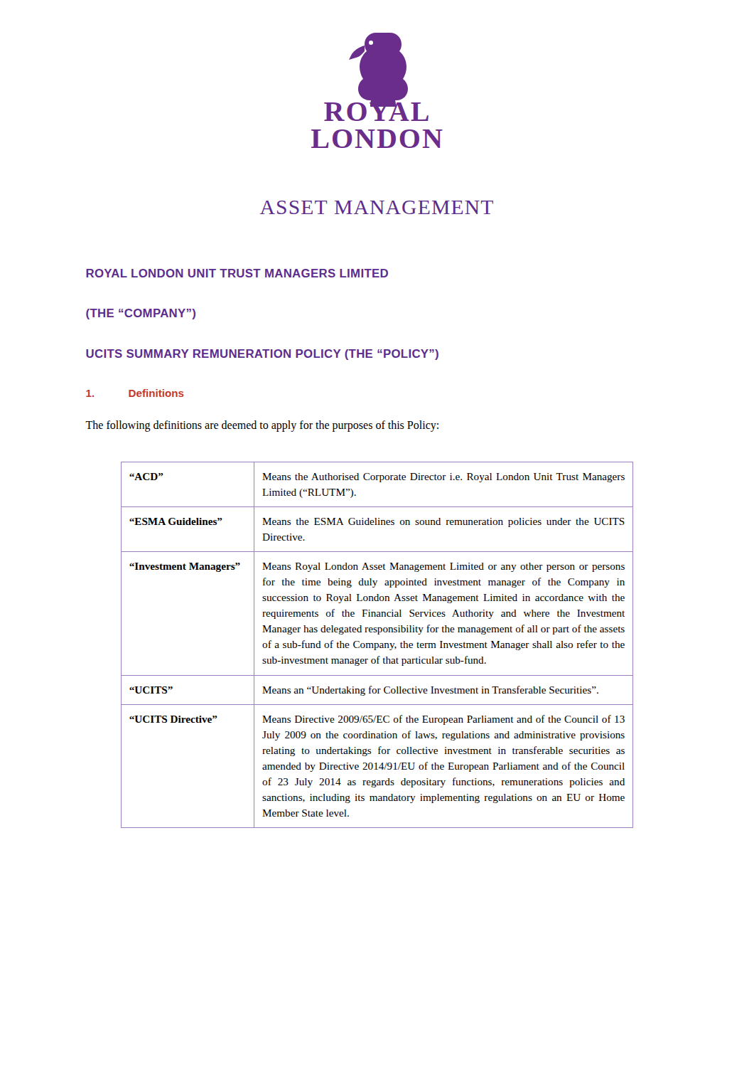ROYAL LONDON
ASSET MANAGEMENT
ROYAL LONDON UNIT TRUST MANAGERS LIMITED
(THE “COMPANY”)
UCITS SUMMARY REMUNERATION POLICY (THE “POLICY”)
1. Definitions
The following definitions are deemed to apply for the purposes of this Policy:
| “ACD” | Means the Authorised Corporate Director i.e. Royal London Unit Trust Managers Limited (“RLUTM”). |
| “ESMA Guidelines” | Means the ESMA Guidelines on sound remuneration policies under the UCITS Directive. |
| “Investment Managers” | Means Royal London Asset Management Limited or any other person or persons for the time being duly appointed investment manager of the Company in succession to Royal London Asset Management Limited in accordance with the requirements of the Financial Services Authority and where the Investment Manager has delegated responsibility for the management of all or part of the assets of a sub-fund of the Company, the term Investment Manager shall also refer to the sub-investment manager of that particular sub-fund. |
| “UCITS” | Means an “Undertaking for Collective Investment in Transferable Securities”. |
| “UCITS Directive” | Means Directive 2009/65/EC of the European Parliament and of the Council of 13 July 2009 on the coordination of laws, regulations and administrative provisions relating to undertakings for collective investment in transferable securities as amended by Directive 2014/91/EU of the European Parliament and of the Council of 23 July 2014 as regards depositary functions, remunerations policies and sanctions, including its mandatory implementing regulations on an EU or Home Member State level. |